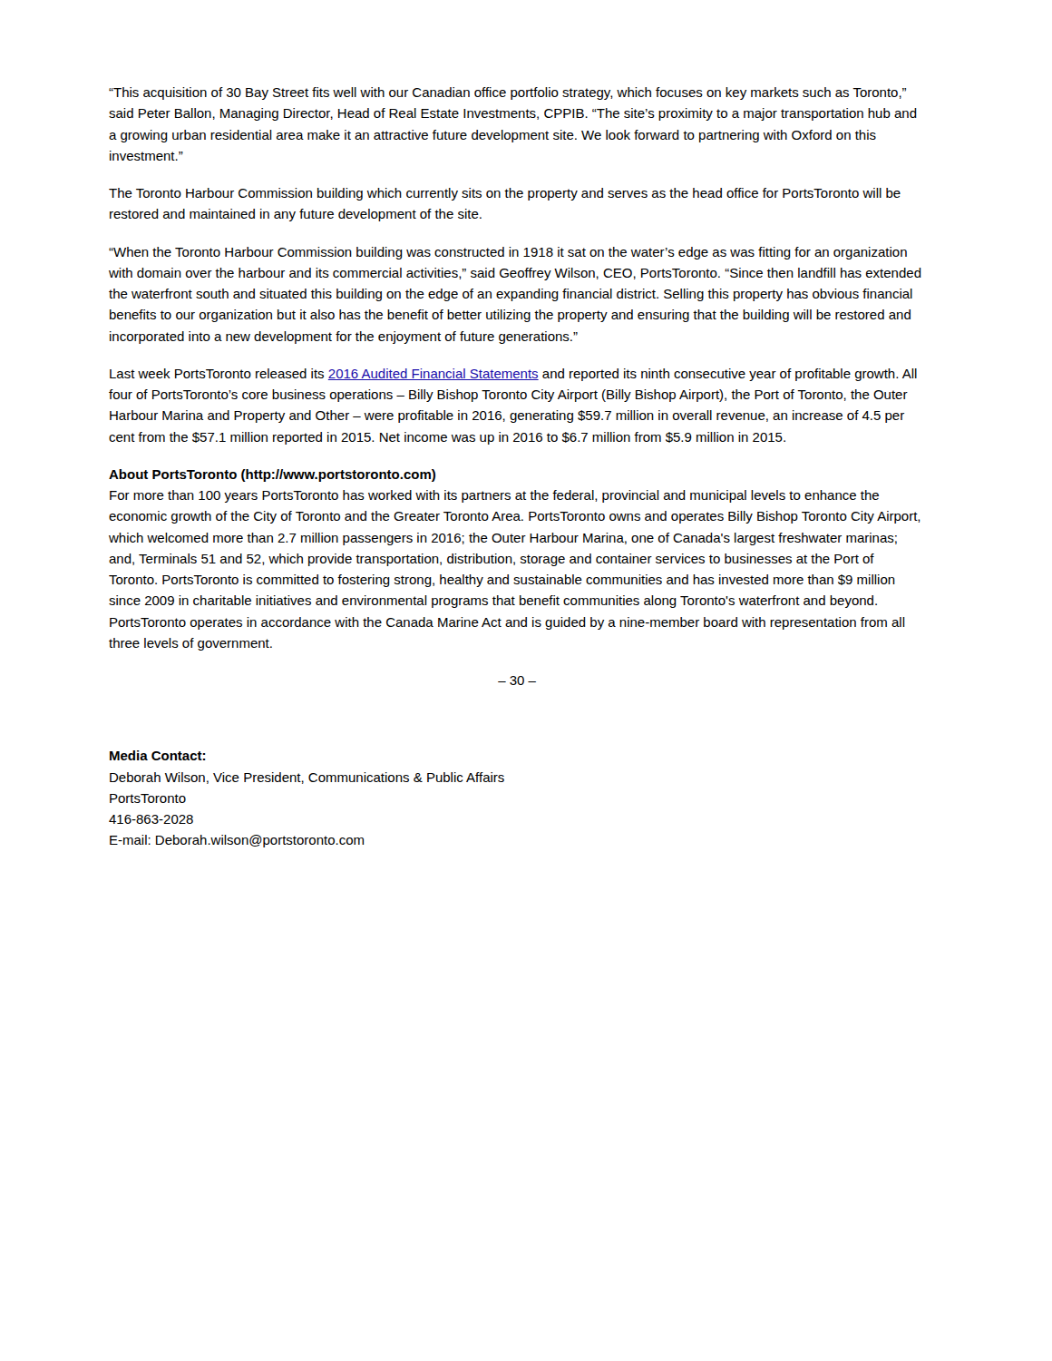“This acquisition of 30 Bay Street fits well with our Canadian office portfolio strategy, which focuses on key markets such as Toronto,” said Peter Ballon, Managing Director, Head of Real Estate Investments, CPPIB. “The site’s proximity to a major transportation hub and a growing urban residential area make it an attractive future development site. We look forward to partnering with Oxford on this investment.”
The Toronto Harbour Commission building which currently sits on the property and serves as the head office for PortsToronto will be restored and maintained in any future development of the site.
“When the Toronto Harbour Commission building was constructed in 1918 it sat on the water’s edge as was fitting for an organization with domain over the harbour and its commercial activities,” said Geoffrey Wilson, CEO, PortsToronto. “Since then landfill has extended the waterfront south and situated this building on the edge of an expanding financial district. Selling this property has obvious financial benefits to our organization but it also has the benefit of better utilizing the property and ensuring that the building will be restored and incorporated into a new development for the enjoyment of future generations.”
Last week PortsToronto released its 2016 Audited Financial Statements and reported its ninth consecutive year of profitable growth. All four of PortsToronto’s core business operations – Billy Bishop Toronto City Airport (Billy Bishop Airport), the Port of Toronto, the Outer Harbour Marina and Property and Other – were profitable in 2016, generating $59.7 million in overall revenue, an increase of 4.5 per cent from the $57.1 million reported in 2015. Net income was up in 2016 to $6.7 million from $5.9 million in 2015.
About PortsToronto (http://www.portstoronto.com)
For more than 100 years PortsToronto has worked with its partners at the federal, provincial and municipal levels to enhance the economic growth of the City of Toronto and the Greater Toronto Area. PortsToronto owns and operates Billy Bishop Toronto City Airport, which welcomed more than 2.7 million passengers in 2016; the Outer Harbour Marina, one of Canada's largest freshwater marinas; and, Terminals 51 and 52, which provide transportation, distribution, storage and container services to businesses at the Port of Toronto. PortsToronto is committed to fostering strong, healthy and sustainable communities and has invested more than $9 million since 2009 in charitable initiatives and environmental programs that benefit communities along Toronto's waterfront and beyond. PortsToronto operates in accordance with the Canada Marine Act and is guided by a nine-member board with representation from all three levels of government.
– 30 –
Media Contact:
Deborah Wilson, Vice President, Communications & Public Affairs
PortsToronto
416-863-2028
E-mail: Deborah.wilson@portstoronto.com